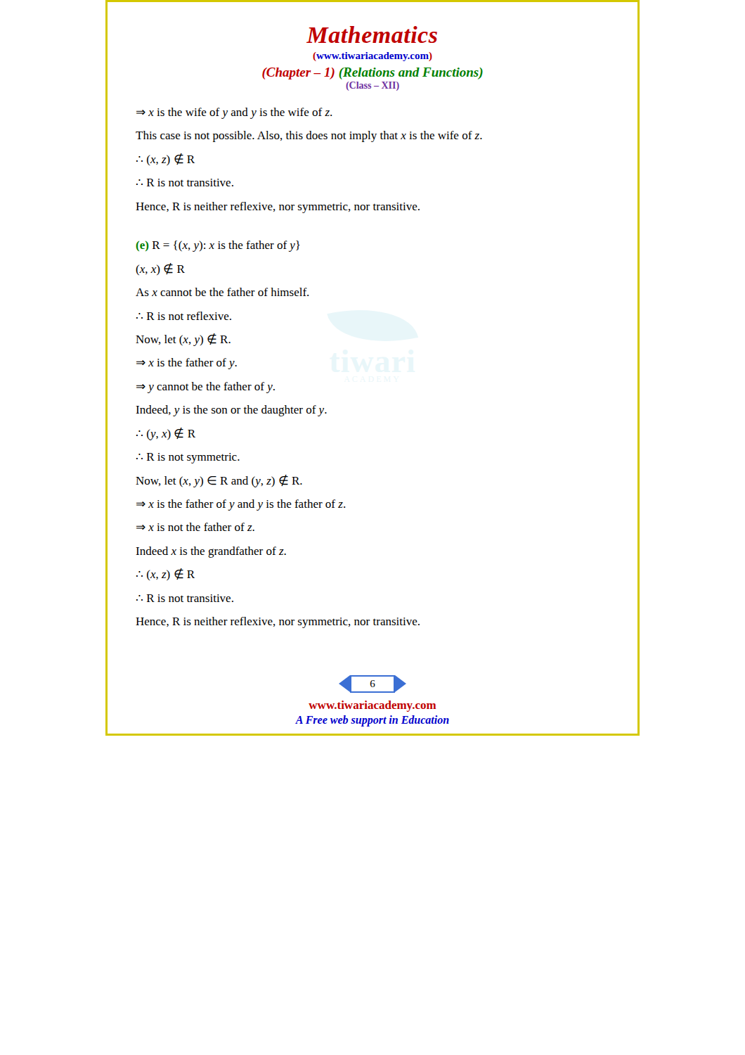Mathematics
(www.tiwariacademy.com)
(Chapter – 1) (Relations and Functions)
(Class – XII)
tiwari
ACADEMY
⇒ x is the wife of y and y is the wife of z.
This case is not possible. Also, this does not imply that x is the wife of z.
∴ (x, z) ∉ R
∴ R is not transitive.
Hence, R is neither reflexive, nor symmetric, nor transitive.
(e) R = {(x, y): x is the father of y}
(x, x) ∉ R
As x cannot be the father of himself.
∴ R is not reflexive.
Now, let (x, y) ∉ R.
⇒ x is the father of y.
⇒ y cannot be the father of y.
Indeed, y is the son or the daughter of y.
∴ (y, x) ∉ R
∴ R is not symmetric.
Now, let (x, y) ∈ R and (y, z) ∉ R.
⇒ x is the father of y and y is the father of z.
⇒ x is not the father of z.
Indeed x is the grandfather of z.
∴ (x, z) ∉ R
∴ R is not transitive.
Hence, R is neither reflexive, nor symmetric, nor transitive.
6
www.tiwariacademy.com
A Free web support in Education